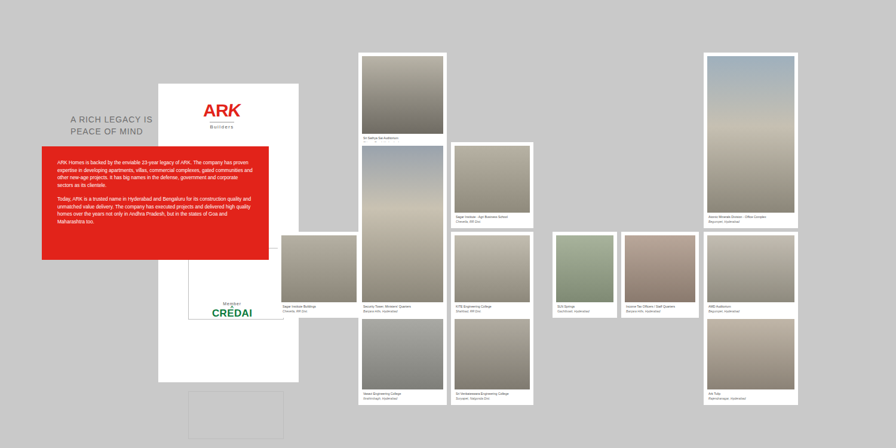A Rich Legacy Is
Peace Of Mind
ARK
Builders
ARK Homes is backed by the enviable 23-year legacy of ARK. The company has proven expertise in developing apartments, villas, commercial complexes, gated communities and other new-age projects. It has big names in the defense, government and corporate sectors as its clientele.
Today, ARK is a trusted name in Hyderabad and Bengaluru for its construction quality and unmatched value delivery. The company has executed projects and delivered high quality homes over the years not only in Andhra Pradesh, but in the states of Goa and Maharashtra too.
Member
^CREDAI
Sri Sathya Sai AuditoriumShivam Road, Hyderabad
Security Tower, Ministers' QuartersBanjara Hills, Hyderabad
Vasavi Engineering CollegeIbrahimbagh, Hyderabad
Sagar Institute - Agri Business SchoolChevella, RR Dist.
KITE Engineering CollegeShahbad, RR Dist.
Sri Venkateswara Engineering CollegeSuryapet, Nalgonda Dist.
Sagar Institute BuildingsChevella, RR Dist.
SLN SpringsGachibowli, Hyderabad
Income Tax Officers / Staff QuartersBanjara Hills, Hyderabad
Atomic Minerals Division - Office ComplexBegumpet, Hyderabad
AMD AuditoriumBegumpet, Hyderabad
Ark TulipRajendranagar, Hyderabad